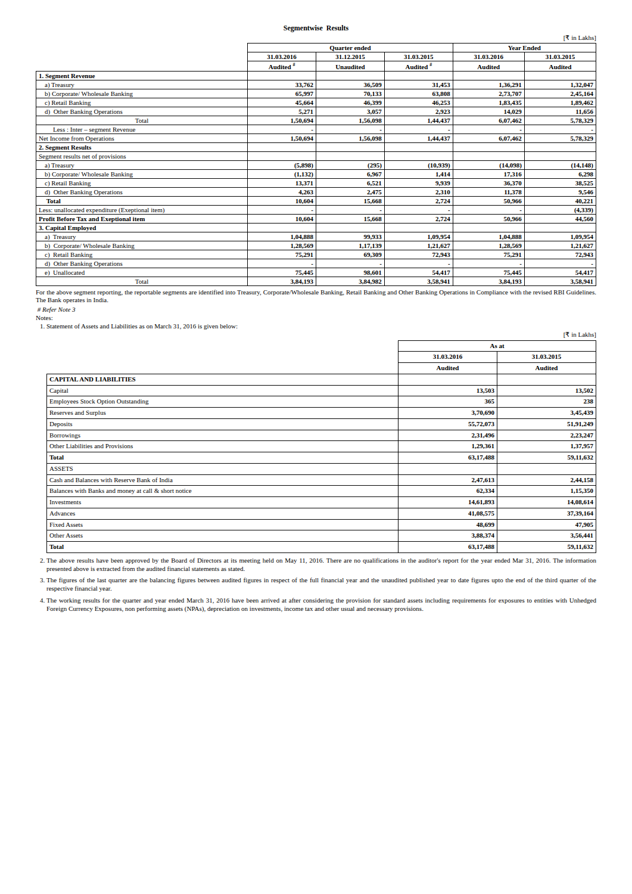Segmentwise Results
[₹ in Lakhs]
| | Quarter ended | Year Ended |
| --- | --- | --- |
| 31.03.2016 | 31.12.2015 | 31.03.2015 | 31.03.2016 | 31.03.2015 |
| Audited # | Unaudited | Audited # | Audited | Audited |
| 1. Segment Revenue | | | | | |
| a) Treasury | 33,762 | 36,509 | 31,453 | 1,36,291 | 1,32,047 |
| b) Corporate/ Wholesale Banking | 65,997 | 70,133 | 63,808 | 2,73,707 | 2,45,164 |
| c) Retail Banking | 45,664 | 46,399 | 46,253 | 1,83,435 | 1,89,462 |
| d) Other Banking Operations | 5,271 | 3,057 | 2,923 | 14,029 | 11,656 |
| Total | 1,50,694 | 1,56,098 | 1,44,437 | 6,07,462 | 5,78,329 |
| Less : Inter – segment Revenue | - | - | - | - | - |
| Net Income from Operations | 1,50,694 | 1,56,098 | 1,44,437 | 6,07,462 | 5,78,329 |
| 2. Segment Results | | | | | |
| Segment results net of provisions | | | | | |
| a) Treasury | (5,898) | (295) | (10,939) | (14,098) | (14,148) |
| b) Corporate/ Wholesale Banking | (1,132) | 6,967 | 1,414 | 17,316 | 6,298 |
| c) Retail Banking | 13,371 | 6,521 | 9,939 | 36,370 | 38,525 |
| d) Other Banking Operations | 4,263 | 2,475 | 2,310 | 11,378 | 9,546 |
| Total | 10,604 | 15,668 | 2,724 | 50,966 | 40,221 |
| Less: unallocated expenditure (Exeptional item) | - | - | - | - | (4,339) |
| Profit Before Tax and Exeptional item | 10,604 | 15,668 | 2,724 | 50,966 | 44,560 |
| 3. Capital Employed | | | | | |
| a) Treasury | 1,04,888 | 99,933 | 1,09,954 | 1,04,888 | 1,09,954 |
| b) Corporate/ Wholesale Banking | 1,28,569 | 1,17,139 | 1,21,627 | 1,28,569 | 1,21,627 |
| c) Retail Banking | 75,291 | 69,309 | 72,943 | 75,291 | 72,943 |
| d) Other Banking Operations | - | - | - | - | - |
| e) Unallocated | 75,445 | 98,601 | 54,417 | 75,445 | 54,417 |
| Total | 3,84,193 | 3,84,982 | 3,58,941 | 3,84,193 | 3,58,941 |
For the above segment reporting, the reportable segments are identified into Treasury, Corporate/Wholesale Banking, Retail Banking and Other Banking Operations in Compliance with the revised RBI Guidelines. The Bank operates in India.
# Refer Note 3
Notes:
Statement of Assets and Liabilities as on March 31, 2016 is given below:
[₹ in Lakhs]
| | As at |
| --- | --- |
| 31.03.2016 | 31.03.2015 |
| Audited | Audited |
| CAPITAL AND LIABILITIES | | |
| Capital | 13,503 | 13,502 |
| Employees Stock Option Outstanding | 365 | 238 |
| Reserves and Surplus | 3,70,690 | 3,45,439 |
| Deposits | 55,72,073 | 51,91,249 |
| Borrowings | 2,31,496 | 2,23,247 |
| Other Liabilities and Provisions | 1,29,361 | 1,37,957 |
| Total | 63,17,488 | 59,11,632 |
| ASSETS | | |
| Cash and Balances with Reserve Bank of India | 2,47,613 | 2,44,158 |
| Balances with Banks and money at call & short notice | 62,334 | 1,15,350 |
| Investments | 14,61,893 | 14,08,614 |
| Advances | 41,08,575 | 37,39,164 |
| Fixed Assets | 48,699 | 47,905 |
| Other Assets | 3,88,374 | 3,56,441 |
| Total | 63,17,488 | 59,11,632 |
The above results have been approved by the Board of Directors at its meeting held on May 11, 2016. There are no qualifications in the auditor's report for the year ended Mar 31, 2016. The information presented above is extracted from the audited financial statements as stated.
The figures of the last quarter are the balancing figures between audited figures in respect of the full financial year and the unaudited published year to date figures upto the end of the third quarter of the respective financial year.
The working results for the quarter and year ended March 31, 2016 have been arrived at after considering the provision for standard assets including requirements for exposures to entities with Unhedged Foreign Currency Exposures, non performing assets (NPAs), depreciation on investments, income tax and other usual and necessary provisions.